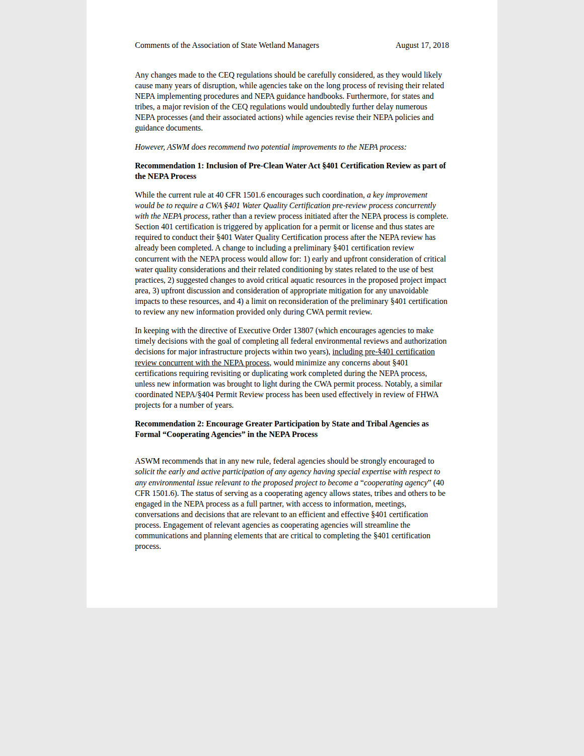Comments of the Association of State Wetland Managers
August 17, 2018
Any changes made to the CEQ regulations should be carefully considered, as they would likely cause many years of disruption, while agencies take on the long process of revising their related NEPA implementing procedures and NEPA guidance handbooks. Furthermore, for states and tribes, a major revision of the CEQ regulations would undoubtedly further delay numerous NEPA processes (and their associated actions) while agencies revise their NEPA policies and guidance documents.
However, ASWM does recommend two potential improvements to the NEPA process:
Recommendation 1: Inclusion of Pre-Clean Water Act §401 Certification Review as part of the NEPA Process
While the current rule at 40 CFR 1501.6 encourages such coordination, a key improvement would be to require a CWA §401 Water Quality Certification pre-review process concurrently with the NEPA process, rather than a review process initiated after the NEPA process is complete. Section 401 certification is triggered by application for a permit or license and thus states are required to conduct their §401 Water Quality Certification process after the NEPA review has already been completed. A change to including a preliminary §401 certification review concurrent with the NEPA process would allow for: 1) early and upfront consideration of critical water quality considerations and their related conditioning by states related to the use of best practices, 2) suggested changes to avoid critical aquatic resources in the proposed project impact area, 3) upfront discussion and consideration of appropriate mitigation for any unavoidable impacts to these resources, and 4) a limit on reconsideration of the preliminary §401 certification to review any new information provided only during CWA permit review.
In keeping with the directive of Executive Order 13807 (which encourages agencies to make timely decisions with the goal of completing all federal environmental reviews and authorization decisions for major infrastructure projects within two years), including pre-§401 certification review concurrent with the NEPA process, would minimize any concerns about §401 certifications requiring revisiting or duplicating work completed during the NEPA process, unless new information was brought to light during the CWA permit process. Notably, a similar coordinated NEPA/§404 Permit Review process has been used effectively in review of FHWA projects for a number of years.
Recommendation 2: Encourage Greater Participation by State and Tribal Agencies as Formal “Cooperating Agencies” in the NEPA Process
ASWM recommends that in any new rule, federal agencies should be strongly encouraged to solicit the early and active participation of any agency having special expertise with respect to any environmental issue relevant to the proposed project to become a “cooperating agency” (40 CFR 1501.6). The status of serving as a cooperating agency allows states, tribes and others to be engaged in the NEPA process as a full partner, with access to information, meetings, conversations and decisions that are relevant to an efficient and effective §401 certification process. Engagement of relevant agencies as cooperating agencies will streamline the communications and planning elements that are critical to completing the §401 certification process.